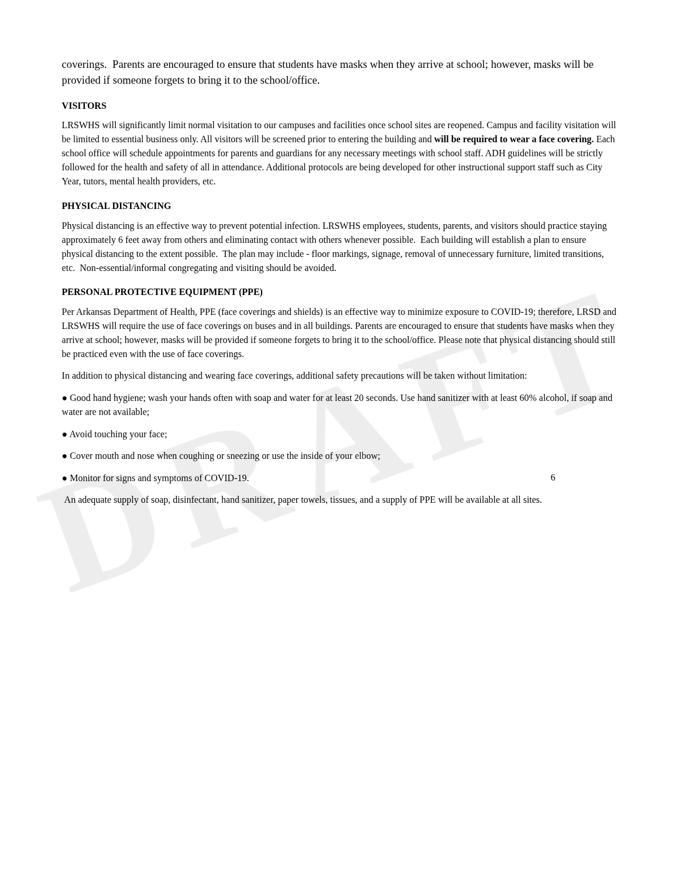coverings. Parents are encouraged to ensure that students have masks when they arrive at school; however, masks will be provided if someone forgets to bring it to the school/office.
Visitors
LRSWHS will significantly limit normal visitation to our campuses and facilities once school sites are reopened. Campus and facility visitation will be limited to essential business only. All visitors will be screened prior to entering the building and will be required to wear a face covering. Each school office will schedule appointments for parents and guardians for any necessary meetings with school staff. ADH guidelines will be strictly followed for the health and safety of all in attendance. Additional protocols are being developed for other instructional support staff such as City Year, tutors, mental health providers, etc.
Physical Distancing
Physical distancing is an effective way to prevent potential infection. LRSWHS employees, students, parents, and visitors should practice staying approximately 6 feet away from others and eliminating contact with others whenever possible. Each building will establish a plan to ensure physical distancing to the extent possible. The plan may include - floor markings, signage, removal of unnecessary furniture, limited transitions, etc. Non-essential/informal congregating and visiting should be avoided.
Personal Protective Equipment (PPE)
Per Arkansas Department of Health, PPE (face coverings and shields) is an effective way to minimize exposure to COVID-19; therefore, LRSD and LRSWHS will require the use of face coverings on buses and in all buildings. Parents are encouraged to ensure that students have masks when they arrive at school; however, masks will be provided if someone forgets to bring it to the school/office. Please note that physical distancing should still be practiced even with the use of face coverings.
In addition to physical distancing and wearing face coverings, additional safety precautions will be taken without limitation:
● Good hand hygiene; wash your hands often with soap and water for at least 20 seconds. Use hand sanitizer with at least 60% alcohol, if soap and water are not available;
● Avoid touching your face;
● Cover mouth and nose when coughing or sneezing or use the inside of your elbow;
● Monitor for signs and symptoms of COVID-19.
An adequate supply of soap, disinfectant, hand sanitizer, paper towels, tissues, and a supply of PPE will be available at all sites.
6